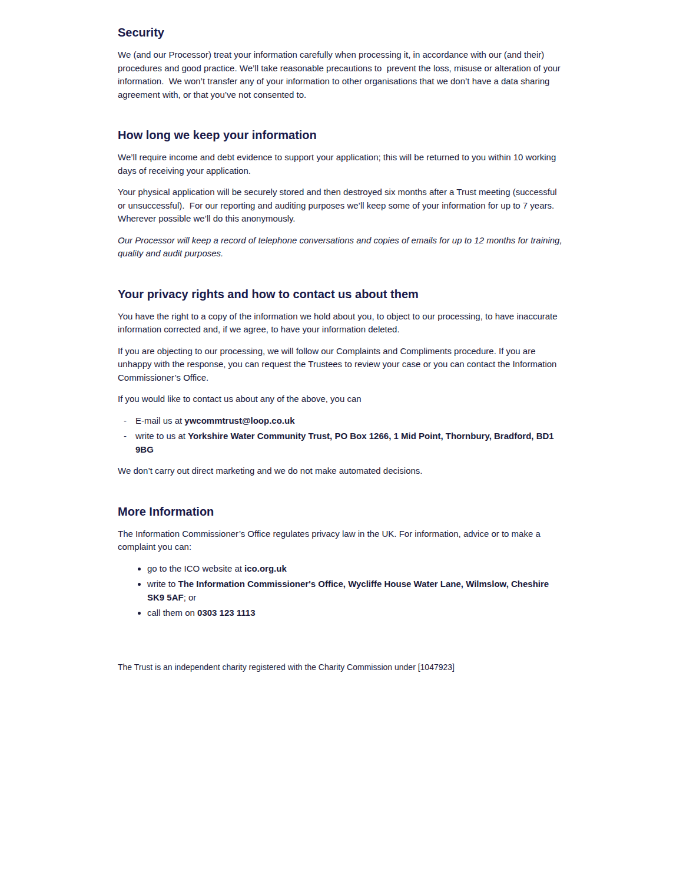Security
We (and our Processor) treat your information carefully when processing it, in accordance with our (and their) procedures and good practice. We’ll take reasonable precautions to prevent the loss, misuse or alteration of your information. We won’t transfer any of your information to other organisations that we don’t have a data sharing agreement with, or that you’ve not consented to.
How long we keep your information
We’ll require income and debt evidence to support your application; this will be returned to you within 10 working days of receiving your application.
Your physical application will be securely stored and then destroyed six months after a Trust meeting (successful or unsuccessful). For our reporting and auditing purposes we’ll keep some of your information for up to 7 years. Wherever possible we’ll do this anonymously.
Our Processor will keep a record of telephone conversations and copies of emails for up to 12 months for training, quality and audit purposes.
Your privacy rights and how to contact us about them
You have the right to a copy of the information we hold about you, to object to our processing, to have inaccurate information corrected and, if we agree, to have your information deleted.
If you are objecting to our processing, we will follow our Complaints and Compliments procedure. If you are unhappy with the response, you can request the Trustees to review your case or you can contact the Information Commissioner’s Office.
If you would like to contact us about any of the above, you can
E-mail us at ywcommtrust@loop.co.uk
write to us at Yorkshire Water Community Trust, PO Box 1266, 1 Mid Point, Thornbury, Bradford, BD1 9BG
We don’t carry out direct marketing and we do not make automated decisions.
More Information
The Information Commissioner’s Office regulates privacy law in the UK. For information, advice or to make a complaint you can:
go to the ICO website at ico.org.uk
write to The Information Commissioner's Office, Wycliffe House Water Lane, Wilmslow, Cheshire SK9 5AF; or
call them on 0303 123 1113
The Trust is an independent charity registered with the Charity Commission under [1047923]